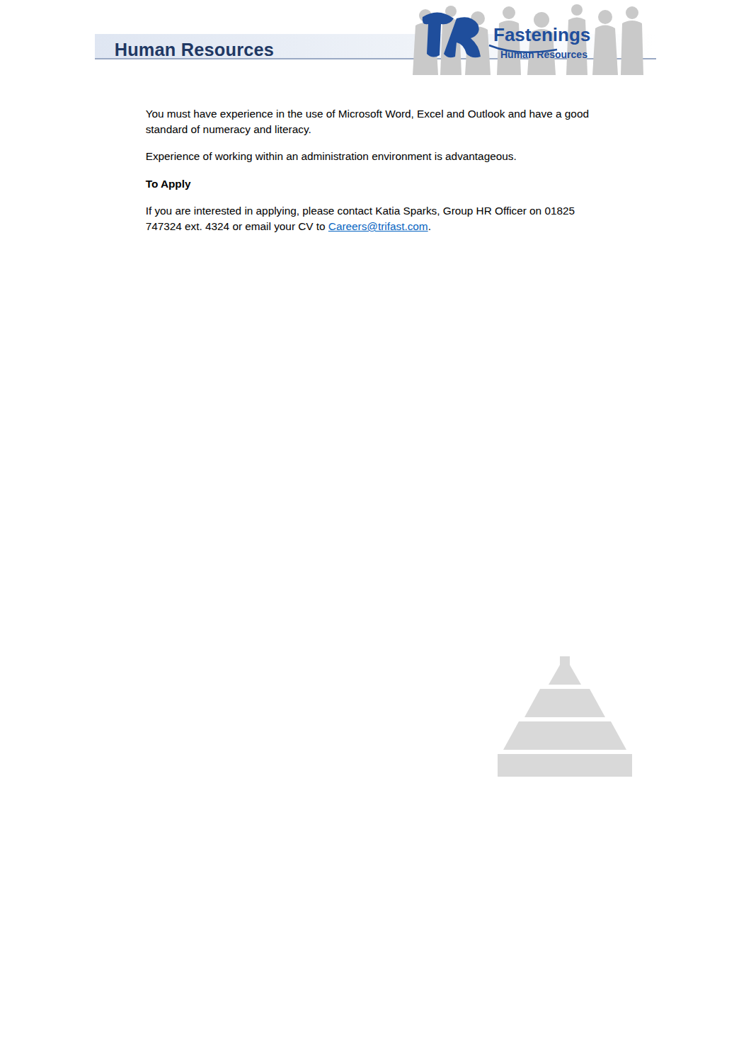Human Resources
Fastenings Human Resources
You must have experience in the use of Microsoft Word, Excel and Outlook and have a good standard of numeracy and literacy.
Experience of working within an administration environment is advantageous.
To Apply
If you are interested in applying, please contact Katia Sparks, Group HR Officer on 01825 747324 ext. 4324 or email your CV to Careers@trifast.com.